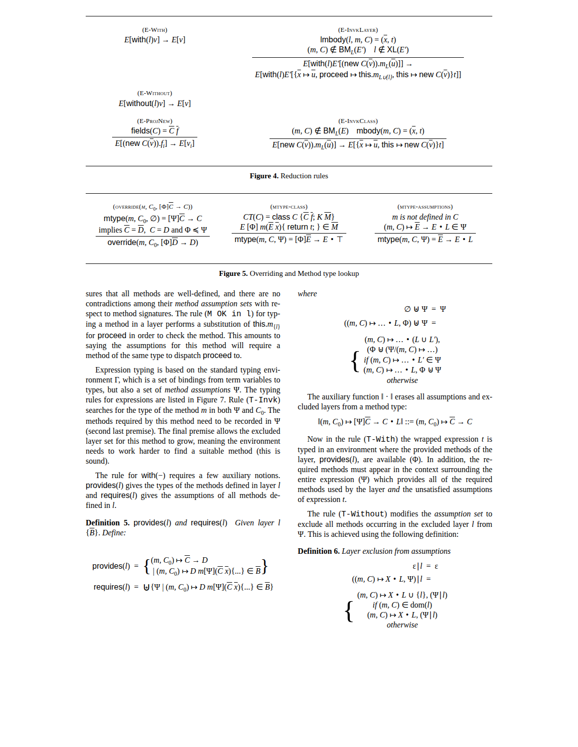| (E-With) E [ with ( l ) v ] → E [ v ] | (E-InvkLayer) lmbody ( l, m, C ) = ( x , t ) ( m, C ) ∉ BM L ( E′ ) l ∉ XL ( E′ ) E [ with ( l ) E′ [( new C ( v )). m L ( u )]] → E [ with ( l ) E′ [{ x ↦ u , proceed ↦ this . m L∪{l} , this ↦ new C ( v )} t ]] |
| (E-Without) E [ without ( l ) v ] → E [ v ] | |
| (E-ProjNew) fields ( C ) = C f E [( new C ( v )). f i ] → E [ v i ] | (E-InvkClass) ( m, C ) ∉ BM L ( E ) mbody ( m, C ) = ( x , t ) E [ new C ( v )). m L ( u )] → E [{ x ↦ u , this ↦ new C ( v )} t ] |
Figure 4. Reduction rules
| (override( m, C 0 , [Φ] C → C )) mtype ( m, C 0 , ∅) = [Ψ] C → C implies C = D , C = D and Φ ≼ Ψ override ( m, C 0 , [Φ] D → D ) | (mtype-class) CT ( C ) = class C { C f ; K M } E [Φ] m ( E x ){ return t ; } ∈ M mtype ( m, C , Ψ) = [Φ] E → E • ⊤ | (mtype-assumptions) m is not defined in C ( m, C ) ↦ E → E • L ∈ Ψ mtype ( m, C , Ψ) = E → E • L |
Figure 5. Overriding and Method type lookup
sures that all methods are well-defined, and there are no contradictions among their method assumption sets with respect to method signatures. The rule (M OK in l) for typing a method in a layer performs a substitution of this.m{l} for proceed in order to check the method. This amounts to saying the assumptions for this method will require a method of the same type to dispatch proceed to.
Expression typing is based on the standard typing environment Γ, which is a set of bindings from term variables to types, but also a set of method assumptions Ψ. The typing rules for expressions are listed in Figure 7. Rule (T-Invk) searches for the type of the method m in both Ψ and C0. The methods required by this method need to be recorded in Ψ (second last premise). The final premise allows the excluded layer set for this method to grow, meaning the environment needs to work harder to find a suitable method (this is sound).
The rule for with(−) requires a few auxiliary notions. provides(l) gives the types of the methods defined in layer l and requires(l) gives the assumptions of all methods defined in l.
Definition 5. provides(l) and requires(l) Given layer l {B}. Define:
provides(l)
=
{
(m, C0) ↦ C → D
| (m, C0) ↦ D m[Ψ](C x){...} ∈ B
}
requires(l)
=
⊎{Ψ | (m, C0) ↦ D m[Ψ](C x){...} ∈ B}
where
∅ ⊎ Ψ
=
Ψ
((m, C) ↦ … • L, Φ) ⊎ Ψ
=
{
(m, C) ↦ … • (L ∪ L′),
(Φ ⊎ (Ψ/(m, C) ↦ …)
if (m, C) ↦ … • L′ ∈ Ψ
(m, C) ↦ … • L, Φ ⊎ Ψ
otherwise
The auxiliary function ‖ · ‖ erases all assumptions and excluded layers from a method type:
‖(m, C0) ↦ [Ψ]C → C • L‖ ::= (m, C0) ↦ C → C
Now in the rule (T-With) the wrapped expression t is typed in an environment where the provided methods of the layer, provides(l), are available (Φ). In addition, the required methods must appear in the context surrounding the entire expression (Ψ) which provides all of the required methods used by the layer and the unsatisfied assumptions of expression t.
The rule (T-Without) modifies the assumption set to exclude all methods occurring in the excluded layer l from Ψ. This is achieved using the following definition:
Definition 6. Layer exclusion from assumptions
ε∣l
=
ε
((m, C) ↦ X • L, Ψ)∣l
=
{
(m, C) ↦ X • L ∪ {l}, (Ψ∣l)
if (m, C) ∈ dom(l)
(m, C) ↦ X • L, (Ψ∣l)
otherwise